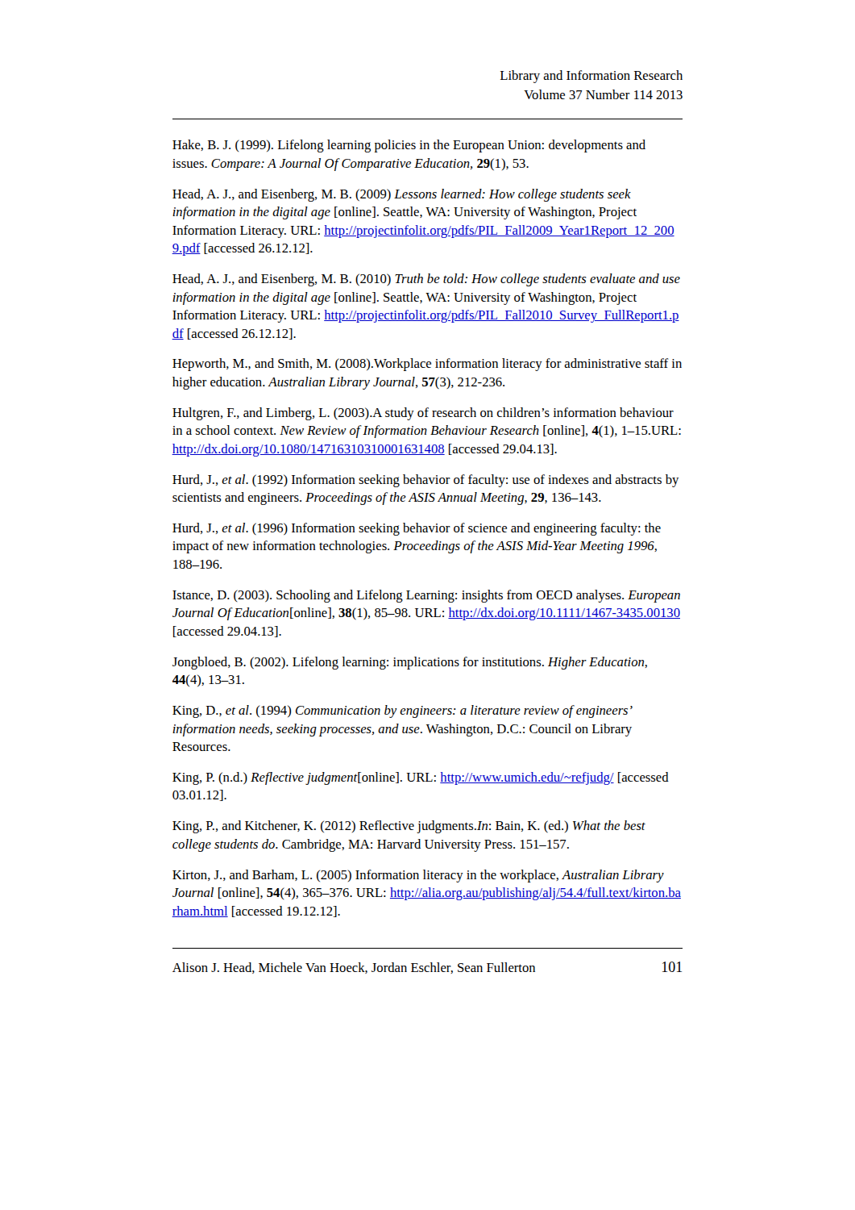Library and Information Research Volume 37 Number 114 2013
Hake, B. J. (1999). Lifelong learning policies in the European Union: developments and issues. Compare: A Journal Of Comparative Education, 29(1), 53.
Head, A. J., and Eisenberg, M. B. (2009) Lessons learned: How college students seek information in the digital age [online]. Seattle, WA: University of Washington, Project Information Literacy. URL: http://projectinfolit.org/pdfs/PIL_Fall2009_Year1Report_12_2009.pdf [accessed 26.12.12].
Head, A. J., and Eisenberg, M. B. (2010) Truth be told: How college students evaluate and use information in the digital age [online]. Seattle, WA: University of Washington, Project Information Literacy. URL: http://projectinfolit.org/pdfs/PIL_Fall2010_Survey_FullReport1.pdf [accessed 26.12.12].
Hepworth, M., and Smith, M. (2008).Workplace information literacy for administrative staff in higher education. Australian Library Journal, 57(3), 212-236.
Hultgren, F., and Limberg, L. (2003).A study of research on children’s information behaviour in a school context. New Review of Information Behaviour Research [online], 4(1), 1–15.URL: http://dx.doi.org/10.1080/14716310310001631408 [accessed 29.04.13].
Hurd, J., et al. (1992) Information seeking behavior of faculty: use of indexes and abstracts by scientists and engineers. Proceedings of the ASIS Annual Meeting, 29, 136–143.
Hurd, J., et al. (1996) Information seeking behavior of science and engineering faculty: the impact of new information technologies. Proceedings of the ASIS Mid-Year Meeting 1996, 188–196.
Istance, D. (2003). Schooling and Lifelong Learning: insights from OECD analyses. European Journal Of Education[online], 38(1), 85–98. URL: http://dx.doi.org/10.1111/1467-3435.00130 [accessed 29.04.13].
Jongbloed, B. (2002). Lifelong learning: implications for institutions. Higher Education, 44(4), 13–31.
King, D., et al. (1994) Communication by engineers: a literature review of engineers’ information needs, seeking processes, and use. Washington, D.C.: Council on Library Resources.
King, P. (n.d.) Reflective judgment[online]. URL: http://www.umich.edu/~refjudg/ [accessed 03.01.12].
King, P., and Kitchener, K. (2012) Reflective judgments.In: Bain, K. (ed.) What the best college students do. Cambridge, MA: Harvard University Press. 151–157.
Kirton, J., and Barham, L. (2005) Information literacy in the workplace, Australian Library Journal [online], 54(4), 365–376. URL: http://alia.org.au/publishing/alj/54.4/full.text/kirton.barham.html [accessed 19.12.12].
Alison J. Head, Michele Van Hoeck, Jordan Eschler, Sean Fullerton
101